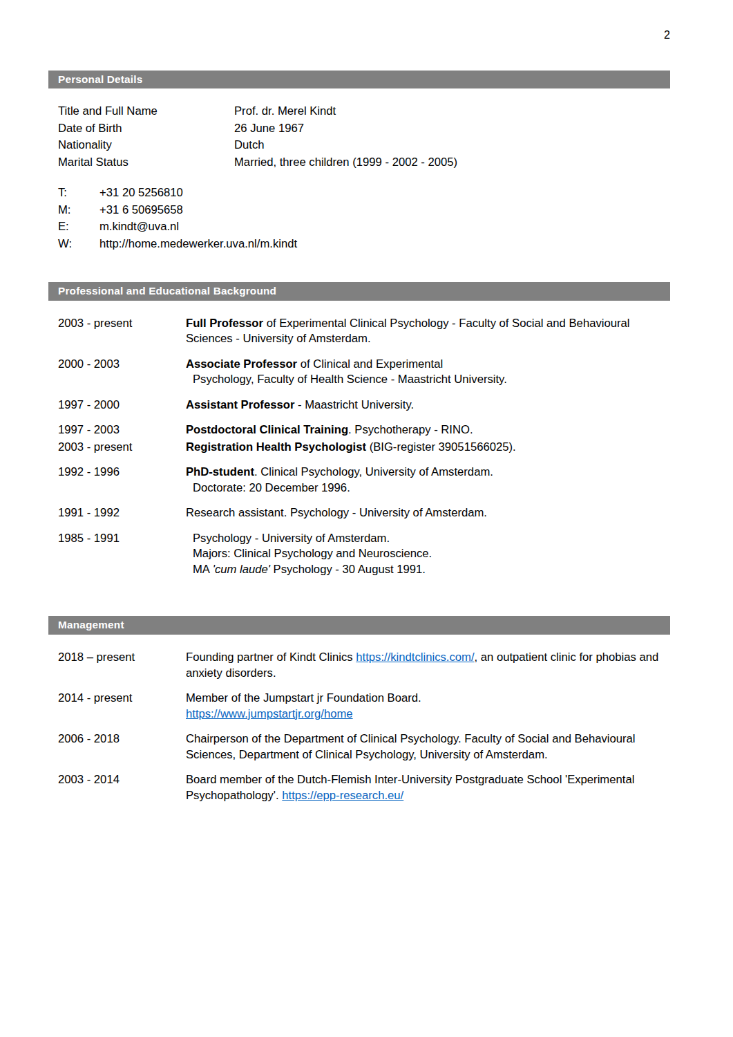2
Personal Details
| Title and Full Name | Prof. dr. Merel Kindt |
| Date of Birth | 26 June 1967 |
| Nationality | Dutch |
| Marital Status | Married, three children (1999 - 2002 - 2005) |
| T: | +31 20 5256810 |
| M: | +31 6 50695658 |
| E: | m.kindt@uva.nl |
| W: | http://home.medewerker.uva.nl/m.kindt |
Professional and Educational Background
| 2003 - present | Full Professor of Experimental Clinical Psychology - Faculty of Social and Behavioural Sciences - University of Amsterdam. |
| 2000 - 2003 | Associate Professor of Clinical and Experimental Psychology, Faculty of Health Science - Maastricht University. |
| 1997 - 2000 | Assistant Professor - Maastricht University. |
| 1997 - 2003 | Postdoctoral Clinical Training . Psychotherapy - RINO. |
| 2003 - present | Registration Health Psychologist (BIG-register 39051566025). |
| 1992 - 1996 | PhD-student . Clinical Psychology, University of Amsterdam. Doctorate: 20 December 1996. |
| 1991 - 1992 | Research assistant. Psychology - University of Amsterdam. |
| 1985 - 1991 | Psychology - University of Amsterdam. Majors: Clinical Psychology and Neuroscience. MA 'cum laude' Psychology - 30 August 1991. |
Management
| 2018 – present | Founding partner of Kindt Clinics https://kindtclinics.com/ , an outpatient clinic for phobias and anxiety disorders. |
| 2014 - present | Member of the Jumpstart jr Foundation Board. https://www.jumpstartjr.org/home |
| 2006 - 2018 | Chairperson of the Department of Clinical Psychology. Faculty of Social and Behavioural Sciences, Department of Clinical Psychology, University of Amsterdam. |
| 2003 - 2014 | Board member of the Dutch-Flemish Inter-University Postgraduate School 'Experimental Psychopathology'. https://epp-research.eu/ |